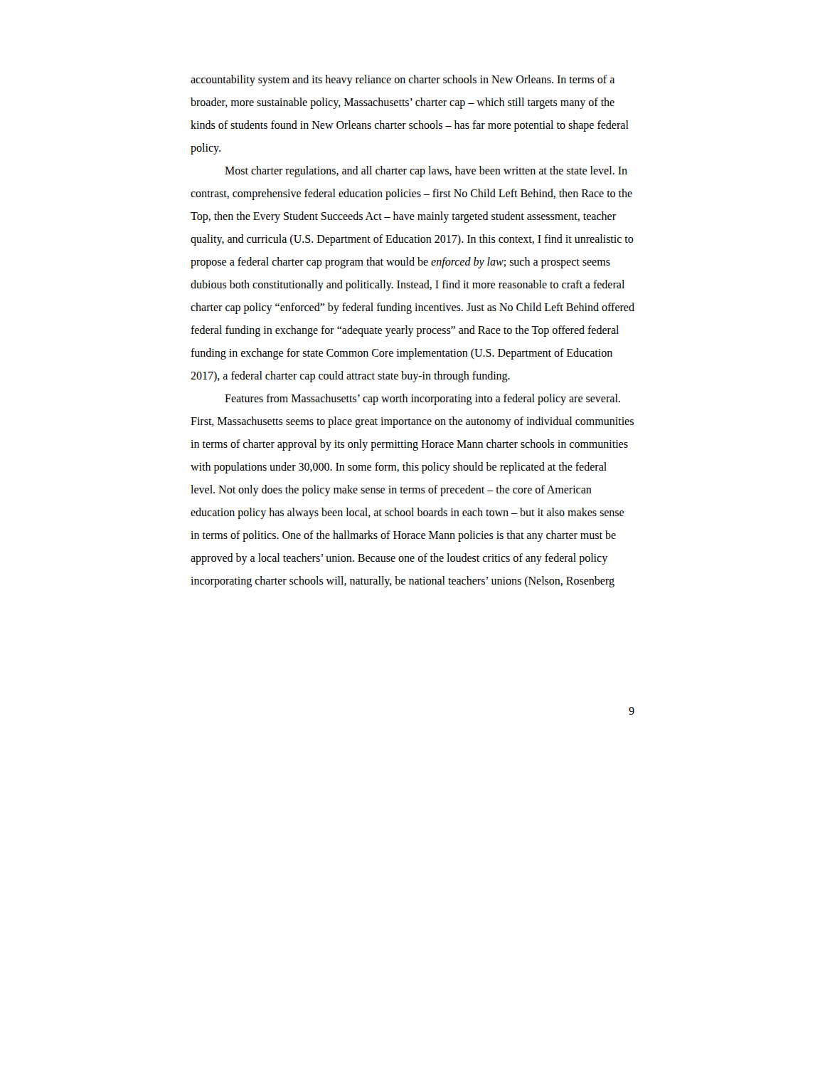accountability system and its heavy reliance on charter schools in New Orleans. In terms of a broader, more sustainable policy, Massachusetts’ charter cap – which still targets many of the kinds of students found in New Orleans charter schools – has far more potential to shape federal policy.
Most charter regulations, and all charter cap laws, have been written at the state level. In contrast, comprehensive federal education policies – first No Child Left Behind, then Race to the Top, then the Every Student Succeeds Act – have mainly targeted student assessment, teacher quality, and curricula (U.S. Department of Education 2017). In this context, I find it unrealistic to propose a federal charter cap program that would be enforced by law; such a prospect seems dubious both constitutionally and politically. Instead, I find it more reasonable to craft a federal charter cap policy “enforced” by federal funding incentives. Just as No Child Left Behind offered federal funding in exchange for “adequate yearly process” and Race to the Top offered federal funding in exchange for state Common Core implementation (U.S. Department of Education 2017), a federal charter cap could attract state buy-in through funding.
Features from Massachusetts’ cap worth incorporating into a federal policy are several. First, Massachusetts seems to place great importance on the autonomy of individual communities in terms of charter approval by its only permitting Horace Mann charter schools in communities with populations under 30,000. In some form, this policy should be replicated at the federal level. Not only does the policy make sense in terms of precedent – the core of American education policy has always been local, at school boards in each town – but it also makes sense in terms of politics. One of the hallmarks of Horace Mann policies is that any charter must be approved by a local teachers’ union. Because one of the loudest critics of any federal policy incorporating charter schools will, naturally, be national teachers’ unions (Nelson, Rosenberg
9